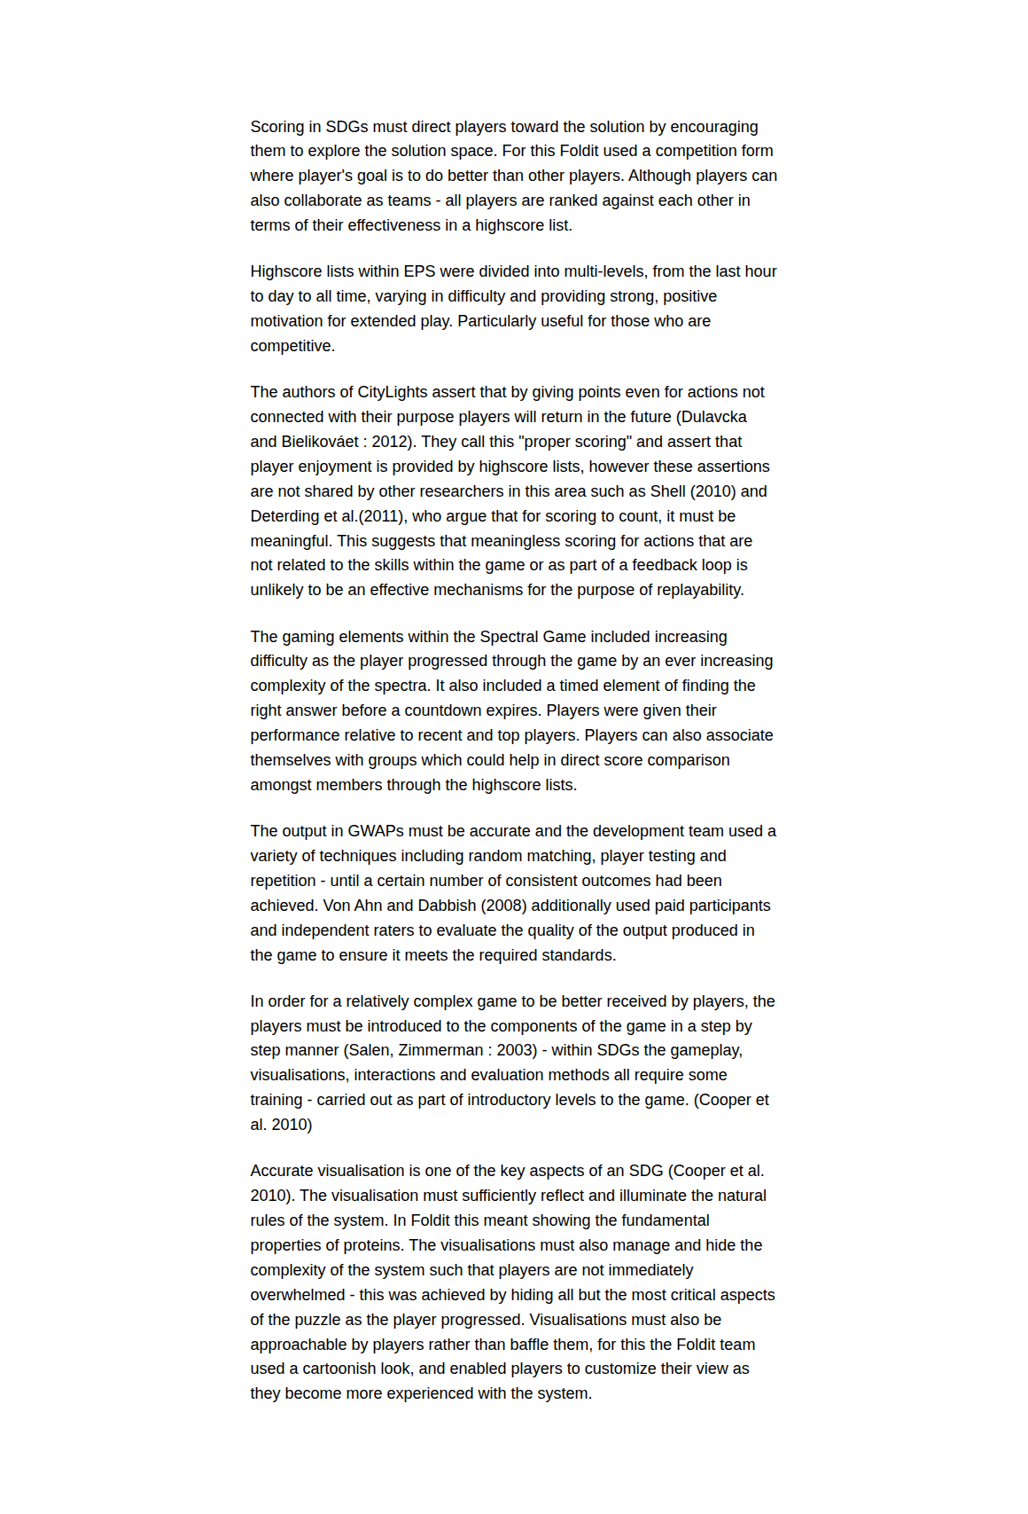Scoring in SDGs must direct players toward the solution by encouraging them to explore the solution space. For this Foldit used a competition form where player's goal is to do better than other players. Although players can also collaborate as teams - all players are ranked against each other in terms of their effectiveness in a highscore list.
Highscore lists within EPS were divided into multi-levels, from the last hour to day to all time, varying in difficulty and providing strong, positive motivation for extended play. Particularly useful for those who are competitive.
The authors of CityLights assert that by giving points even for actions not connected with their purpose players will return in the future (Dulavcka and Bielikováet : 2012). They call this "proper scoring" and assert that player enjoyment is provided by highscore lists, however these assertions are not shared by other researchers in this area such as Shell (2010) and Deterding et al.(2011), who argue that for scoring to count, it must be meaningful. This suggests that meaningless scoring for actions that are not related to the skills within the game or as part of a feedback loop is unlikely to be an effective mechanisms for the purpose of replayability.
The gaming elements within the Spectral Game included increasing difficulty as the player progressed through the game by an ever increasing complexity of the spectra. It also included a timed element of finding the right answer before a countdown expires. Players were given their performance relative to recent and top players. Players can also associate themselves with groups which could help in direct score comparison amongst members through the highscore lists.
The output in GWAPs must be accurate and the development team used a variety of techniques including random matching, player testing and repetition - until a certain number of consistent outcomes had been achieved. Von Ahn and Dabbish (2008) additionally used paid participants and independent raters to evaluate the quality of the output produced in the game to ensure it meets the required standards.
In order for a relatively complex game to be better received by players, the players must be introduced to the components of the game in a step by step manner (Salen, Zimmerman : 2003) - within SDGs the gameplay, visualisations, interactions and evaluation methods all require some training - carried out as part of introductory levels to the game. (Cooper et al. 2010)
Accurate visualisation is one of the key aspects of an SDG (Cooper et al. 2010). The visualisation must sufficiently reflect and illuminate the natural rules of the system. In Foldit this meant showing the fundamental properties of proteins. The visualisations must also manage and hide the complexity of the system such that players are not immediately overwhelmed - this was achieved by hiding all but the most critical aspects of the puzzle as the player progressed. Visualisations must also be approachable by players rather than baffle them, for this the Foldit team used a cartoonish look, and enabled players to customize their view as they become more experienced with the system.